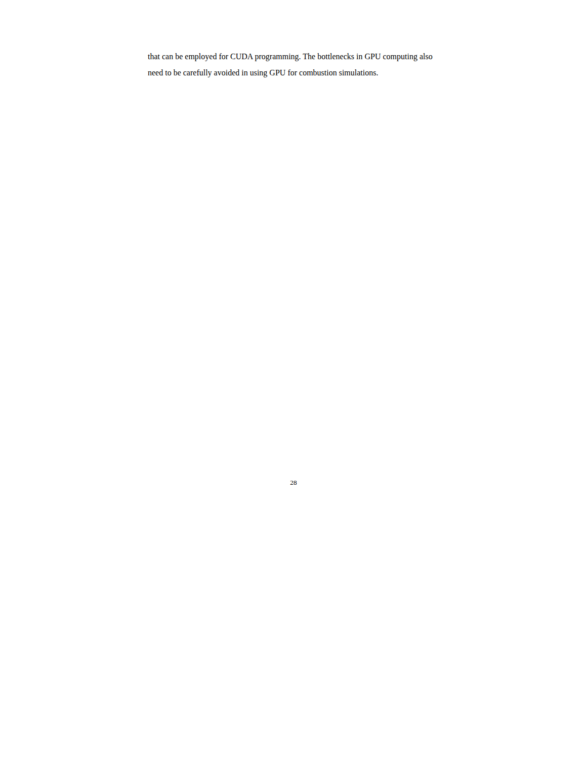that can be employed for CUDA programming. The bottlenecks in GPU computing also need to be carefully avoided in using GPU for combustion simulations.
28